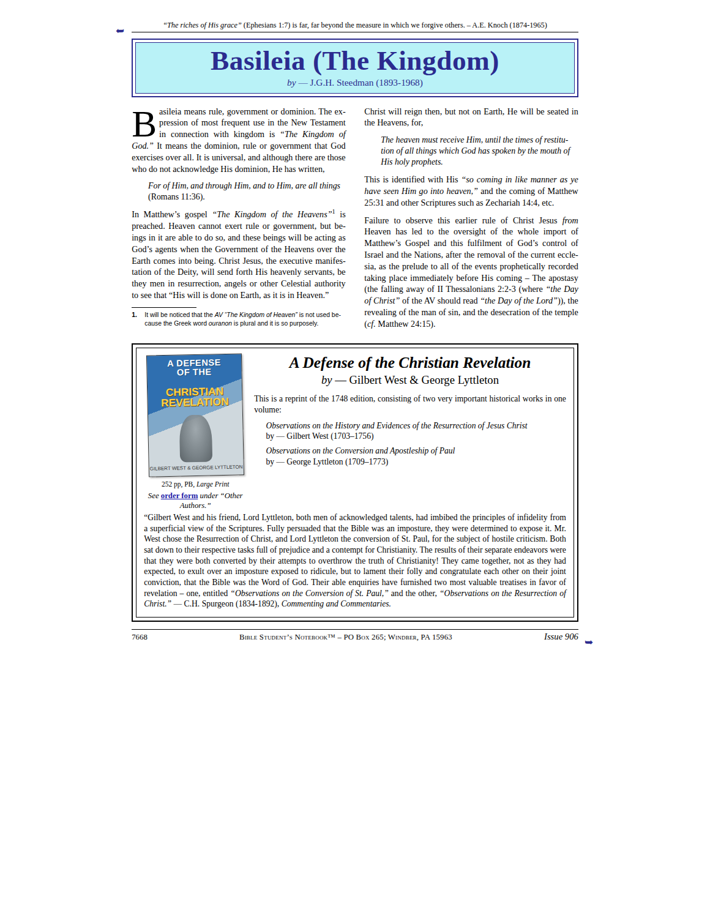➥
“The riches of His grace” (Ephesians 1:7) is far, far beyond the measure in which we forgive others. – A.E. Knoch (1874-1965)
Basileia (The Kingdom)
by — J.G.H. Steedman (1893-1968)
Basileia means rule, government or dominion. The expression of most frequent use in the New Testament in connection with kingdom is “The Kingdom of God.” It means the dominion, rule or government that God exercises over all. It is universal, and although there are those who do not acknowledge His dominion, He has written,
For of Him, and through Him, and to Him, are all things (Romans 11:36).
In Matthew’s gospel “The Kingdom of the Heavens”1 is preached. Heaven cannot exert rule or government, but beings in it are able to do so, and these beings will be acting as God’s agents when the Government of the Heavens over the Earth comes into being. Christ Jesus, the executive manifestation of the Deity, will send forth His heavenly servants, be they men in resurrection, angels or other Celestial authority to see that “His will is done on Earth, as it is in Heaven.”
1. It will be noticed that the AV “The Kingdom of Heaven” is not used because the Greek word ouranon is plural and it is so purposely.
Christ will reign then, but not on Earth, He will be seated in the Heavens, for,
The heaven must receive Him, until the times of restitution of all things which God has spoken by the mouth of His holy prophets.
This is identified with His “so coming in like manner as ye have seen Him go into heaven,” and the coming of Matthew 25:31 and other Scriptures such as Zechariah 14:4, etc.
Failure to observe this earlier rule of Christ Jesus from Heaven has led to the oversight of the whole import of Matthew’s Gospel and this fulfilment of God’s control of Israel and the Nations, after the removal of the current ecclesia, as the prelude to all of the events prophetically recorded taking place immediately before His coming – The apostasy (the falling away of II Thessalonians 2:2-3 (where “the Day of Christ” of the AV should read “the Day of the Lord”)), the revealing of the man of sin, and the desecration of the temple (cf. Matthew 24:15).
A DEFENSE
OF THE
CHRISTIAN
REVELATION
GILBERT WEST & GEORGE LYTTLETON
252 pp, PB, Large Print
See order form under “Other Authors.”
A Defense of the Christian Revelation
by — Gilbert West & George Lyttleton
This is a reprint of the 1748 edition, consisting of two very important historical works in one volume:
Observations on the History and Evidences of the Resurrection of Jesus Christ
by — Gilbert West (1703–1756)
Observations on the Conversion and Apostleship of Paul
by — George Lyttleton (1709–1773)
“Gilbert West and his friend, Lord Lyttleton, both men of acknowledged talents, had imbibed the principles of infidelity from a superficial view of the Scriptures. Fully persuaded that the Bible was an imposture, they were determined to expose it. Mr. West chose the Resurrection of Christ, and Lord Lyttleton the conversion of St. Paul, for the subject of hostile criticism. Both sat down to their respective tasks full of prejudice and a contempt for Christianity. The results of their separate endeavors were that they were both converted by their attempts to overthrow the truth of Christianity! They came together, not as they had expected, to exult over an imposture exposed to ridicule, but to lament their folly and congratulate each other on their joint conviction, that the Bible was the Word of God. Their able enquiries have furnished two most valuable treatises in favor of revelation – one, entitled “Observations on the Conversion of St. Paul,” and the other, “Observations on the Resurrection of Christ.” — C.H. Spurgeon (1834-1892), Commenting and Commentaries.
7668
Bible Student’s Notebook™ – PO Box 265; Windber, PA 15963
Issue 906
➥